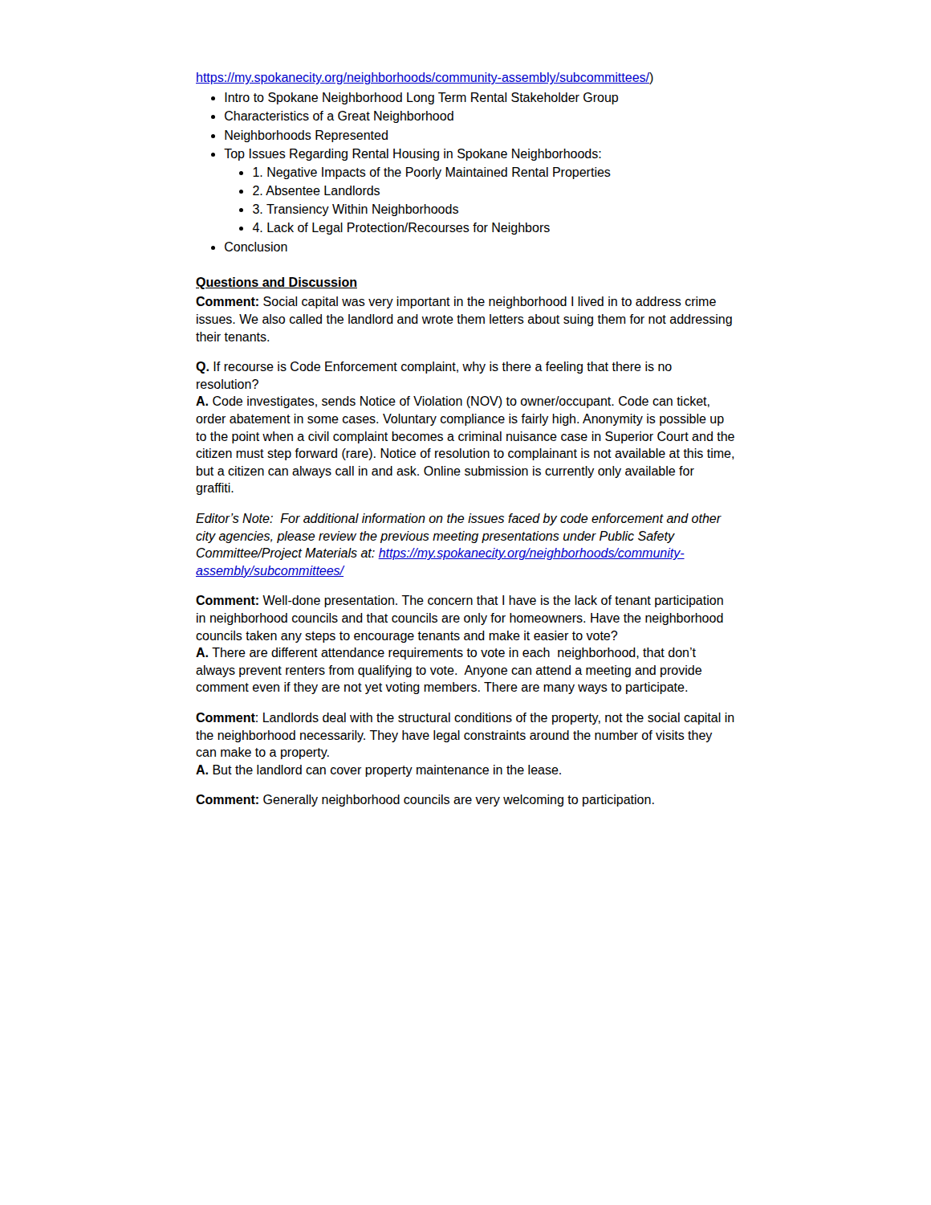https://my.spokanecity.org/neighborhoods/community-assembly/subcommittees/)
Intro to Spokane Neighborhood Long Term Rental Stakeholder Group
Characteristics of a Great Neighborhood
Neighborhoods Represented
Top Issues Regarding Rental Housing in Spokane Neighborhoods:
1. Negative Impacts of the Poorly Maintained Rental Properties
2. Absentee Landlords
3. Transiency Within Neighborhoods
4. Lack of Legal Protection/Recourses for Neighbors
Conclusion
Questions and Discussion
Comment: Social capital was very important in the neighborhood I lived in to address crime issues. We also called the landlord and wrote them letters about suing them for not addressing their tenants.
Q. If recourse is Code Enforcement complaint, why is there a feeling that there is no resolution?
A. Code investigates, sends Notice of Violation (NOV) to owner/occupant. Code can ticket, order abatement in some cases. Voluntary compliance is fairly high. Anonymity is possible up to the point when a civil complaint becomes a criminal nuisance case in Superior Court and the citizen must step forward (rare). Notice of resolution to complainant is not available at this time, but a citizen can always call in and ask. Online submission is currently only available for graffiti.
Editor’s Note: For additional information on the issues faced by code enforcement and other city agencies, please review the previous meeting presentations under Public Safety Committee/Project Materials at: https://my.spokanecity.org/neighborhoods/community-assembly/subcommittees/
Comment: Well-done presentation. The concern that I have is the lack of tenant participation in neighborhood councils and that councils are only for homeowners. Have the neighborhood councils taken any steps to encourage tenants and make it easier to vote?
A. There are different attendance requirements to vote in each neighborhood, that don’t always prevent renters from qualifying to vote. Anyone can attend a meeting and provide comment even if they are not yet voting members. There are many ways to participate.
Comment: Landlords deal with the structural conditions of the property, not the social capital in the neighborhood necessarily. They have legal constraints around the number of visits they can make to a property.
A. But the landlord can cover property maintenance in the lease.
Comment: Generally neighborhood councils are very welcoming to participation.